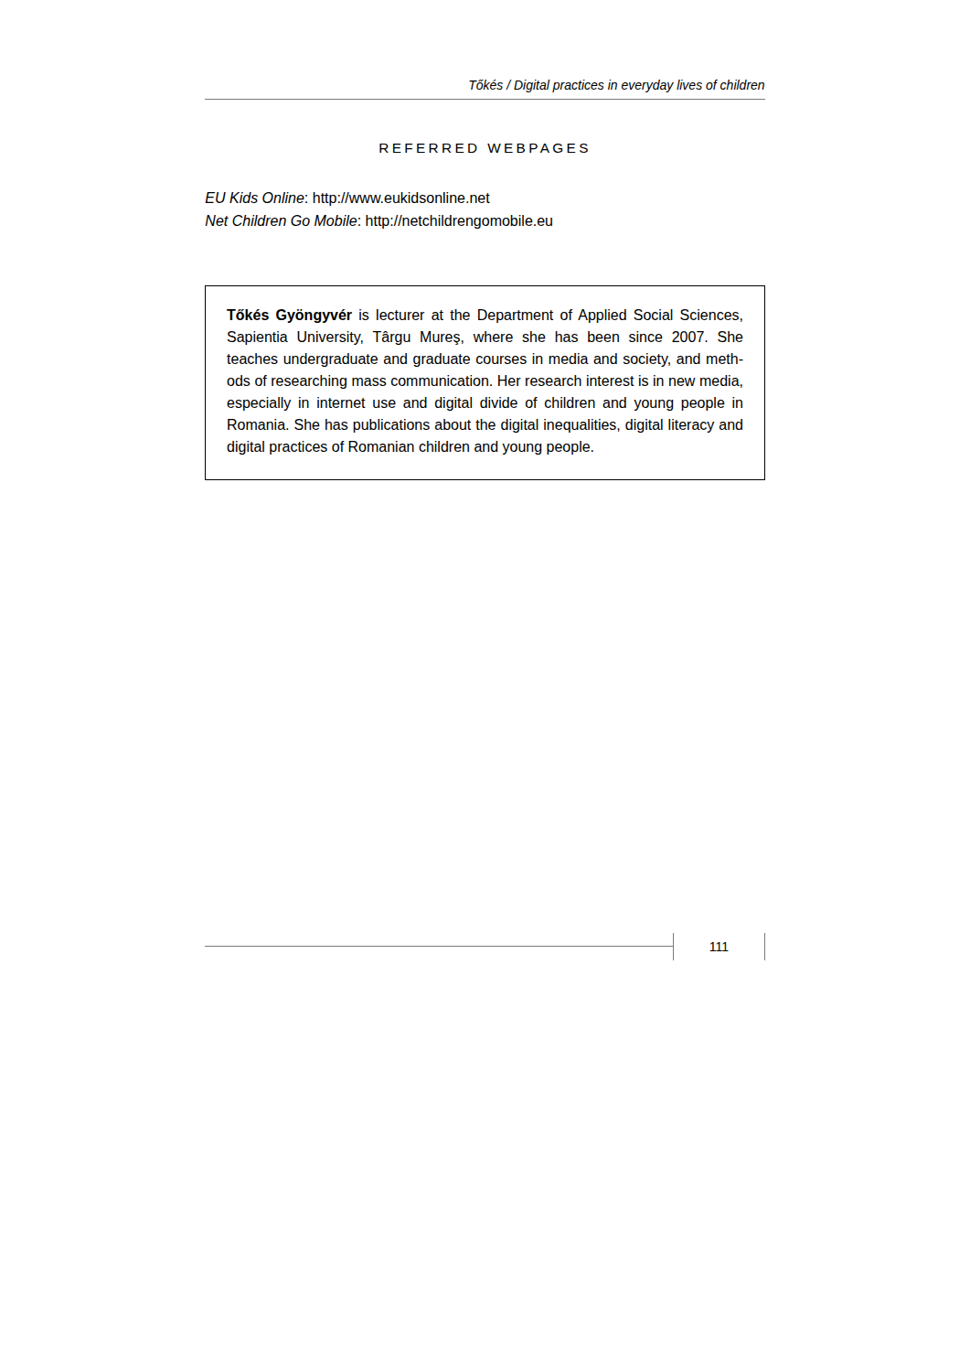Tőkés / Digital practices in everyday lives of children
Referred webpages
EU Kids Online: http://www.eukidsonline.net
Net Children Go Mobile: http://netchildrengomobile.eu
Tőkés Gyöngyvér is lecturer at the Department of Applied Social Sciences, Sapientia University, Târgu Mureş, where she has been since 2007. She teaches undergraduate and graduate courses in media and society, and methods of researching mass communication. Her research interest is in new media, especially in internet use and digital divide of children and young people in Romania. She has publications about the digital inequalities, digital literacy and digital practices of Romanian children and young people.
111